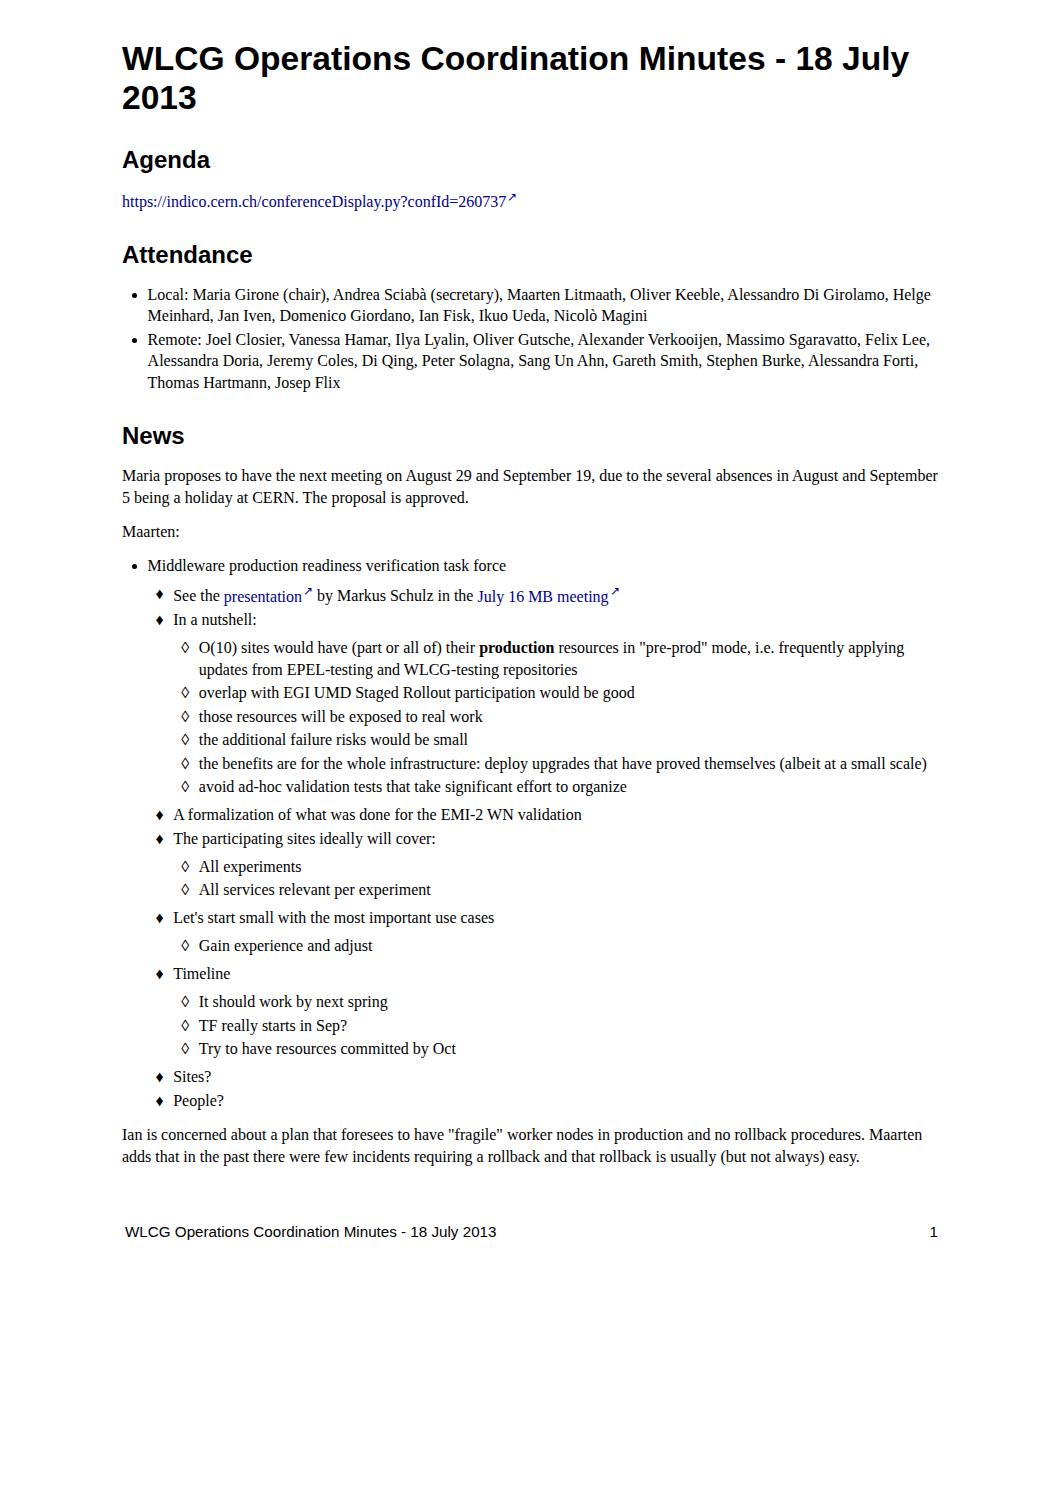WLCG Operations Coordination Minutes - 18 July 2013
Agenda
https://indico.cern.ch/conferenceDisplay.py?confId=260737
Attendance
Local: Maria Girone (chair), Andrea Sciabà (secretary), Maarten Litmaath, Oliver Keeble, Alessandro Di Girolamo, Helge Meinhard, Jan Iven, Domenico Giordano, Ian Fisk, Ikuo Ueda, Nicolò Magini
Remote: Joel Closier, Vanessa Hamar, Ilya Lyalin, Oliver Gutsche, Alexander Verkooijen, Massimo Sgaravatto, Felix Lee, Alessandra Doria, Jeremy Coles, Di Qing, Peter Solagna, Sang Un Ahn, Gareth Smith, Stephen Burke, Alessandra Forti, Thomas Hartmann, Josep Flix
News
Maria proposes to have the next meeting on August 29 and September 19, due to the several absences in August and September 5 being a holiday at CERN. The proposal is approved.
Maarten:
Middleware production readiness verification task force
See the presentation by Markus Schulz in the July 16 MB meeting
In a nutshell:
O(10) sites would have (part or all of) their production resources in "pre-prod" mode, i.e. frequently applying updates from EPEL-testing and WLCG-testing repositories
overlap with EGI UMD Staged Rollout participation would be good
those resources will be exposed to real work
the additional failure risks would be small
the benefits are for the whole infrastructure: deploy upgrades that have proved themselves (albeit at a small scale)
avoid ad-hoc validation tests that take significant effort to organize
A formalization of what was done for the EMI-2 WN validation
The participating sites ideally will cover:
All experiments
All services relevant per experiment
Let's start small with the most important use cases
Gain experience and adjust
Timeline
It should work by next spring
TF really starts in Sep?
Try to have resources committed by Oct
Sites?
People?
Ian is concerned about a plan that foresees to have "fragile" worker nodes in production and no rollback procedures. Maarten adds that in the past there were few incidents requiring a rollback and that rollback is usually (but not always) easy.
WLCG Operations Coordination Minutes - 18 July 2013 1